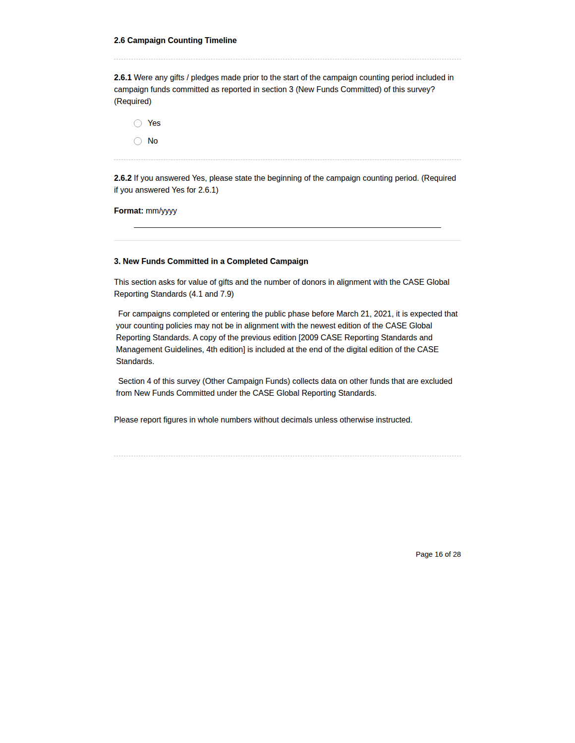2.6 Campaign Counting Timeline
2.6.1 Were any gifts / pledges made prior to the start of the campaign counting period included in campaign funds committed as reported in section 3 (New Funds Committed) of this survey? (Required)
Yes
No
2.6.2 If you answered Yes, please state the beginning of the campaign counting period. (Required if you answered Yes for 2.6.1)
Format: mm/yyyy
3. New Funds Committed in a Completed Campaign
This section asks for value of gifts and the number of donors in alignment with the CASE Global Reporting Standards (4.1 and 7.9)
For campaigns completed or entering the public phase before March 21, 2021, it is expected that your counting policies may not be in alignment with the newest edition of the CASE Global Reporting Standards. A copy of the previous edition [2009 CASE Reporting Standards and Management Guidelines, 4th edition] is included at the end of the digital edition of the CASE Standards.
Section 4 of this survey (Other Campaign Funds) collects data on other funds that are excluded from New Funds Committed under the CASE Global Reporting Standards.
Please report figures in whole numbers without decimals unless otherwise instructed.
Page 16 of 28